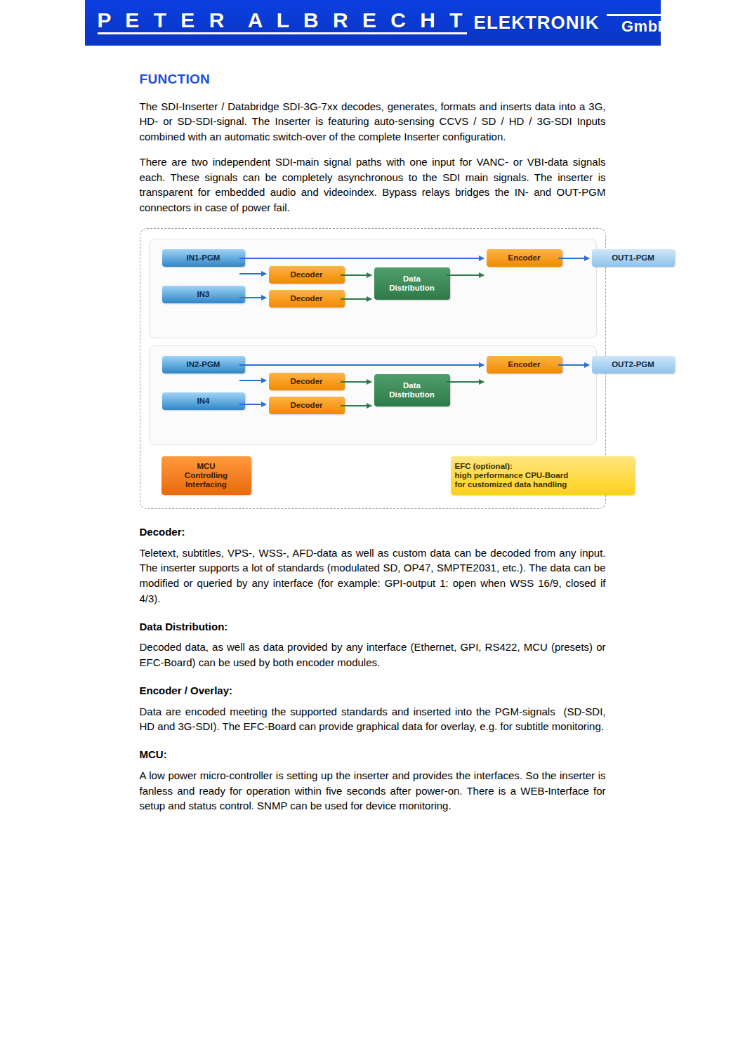P E T E R A L B R E C H T
ELEKTRONIK
GmbH & Co.KG
FUNCTION
The SDI-Inserter / Databridge SDI-3G-7xx decodes, generates, formats and inserts data into a 3G, HD- or SD-SDI-signal. The Inserter is featuring auto-sensing CCVS / SD / HD / 3G-SDI Inputs combined with an automatic switch-over of the complete Inserter configuration.
There are two independent SDI-main signal paths with one input for VANC- or VBI-data signals each. These signals can be completely asynchronous to the SDI main signals. The inserter is transparent for embedded audio and videoindex. Bypass relays bridges the IN- and OUT-PGM connectors in case of power fail.
IN1-PGM
IN3
Decoder
Decoder
Data
Distribution
Encoder
OUT1-PGM
IN2-PGM
IN4
Decoder
Decoder
Data
Distribution
Encoder
OUT2-PGM
MCU
Controlling
Interfacing
EFC (optional):
high performance CPU-Board
for customized data handling
Decoder:
Teletext, subtitles, VPS-, WSS-, AFD-data as well as custom data can be decoded from any input. The inserter supports a lot of standards (modulated SD, OP47, SMPTE2031, etc.). The data can be modified or queried by any interface (for example: GPI-output 1: open when WSS 16/9, closed if 4/3).
Data Distribution:
Decoded data, as well as data provided by any interface (Ethernet, GPI, RS422, MCU (presets) or EFC-Board) can be used by both encoder modules.
Encoder / Overlay:
Data are encoded meeting the supported standards and inserted into the PGM-signals (SD-SDI, HD and 3G-SDI). The EFC-Board can provide graphical data for overlay, e.g. for subtitle monitoring.
MCU:
A low power micro-controller is setting up the inserter and provides the interfaces. So the inserter is fanless and ready for operation within five seconds after power-on. There is a WEB-Interface for setup and status control. SNMP can be used for device monitoring.